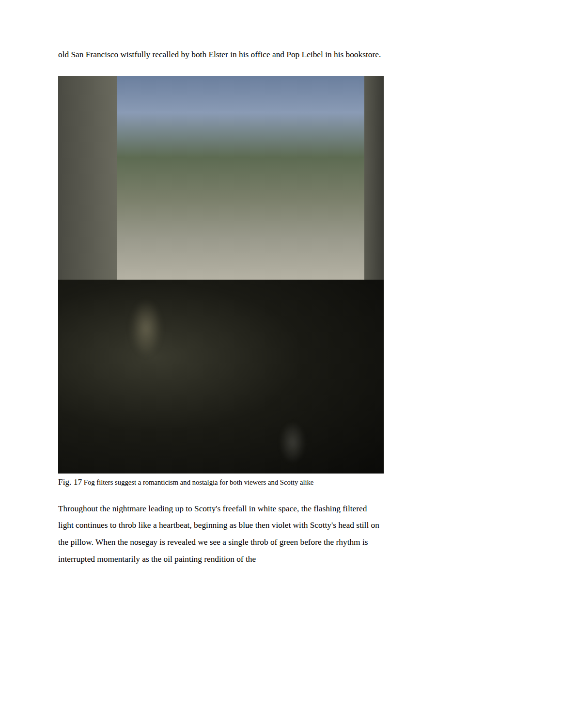old San Francisco wistfully recalled by both Elster in his office and Pop Leibel in his bookstore.
Fig. 17 Fog filters suggest a romanticism and nostalgia for both viewers and Scotty alike
Throughout the nightmare leading up to Scotty's freefall in white space, the flashing filtered light continues to throb like a heartbeat, beginning as blue then violet with Scotty's head still on the pillow. When the nosegay is revealed we see a single throb of green before the rhythm is interrupted momentarily as the oil painting rendition of the